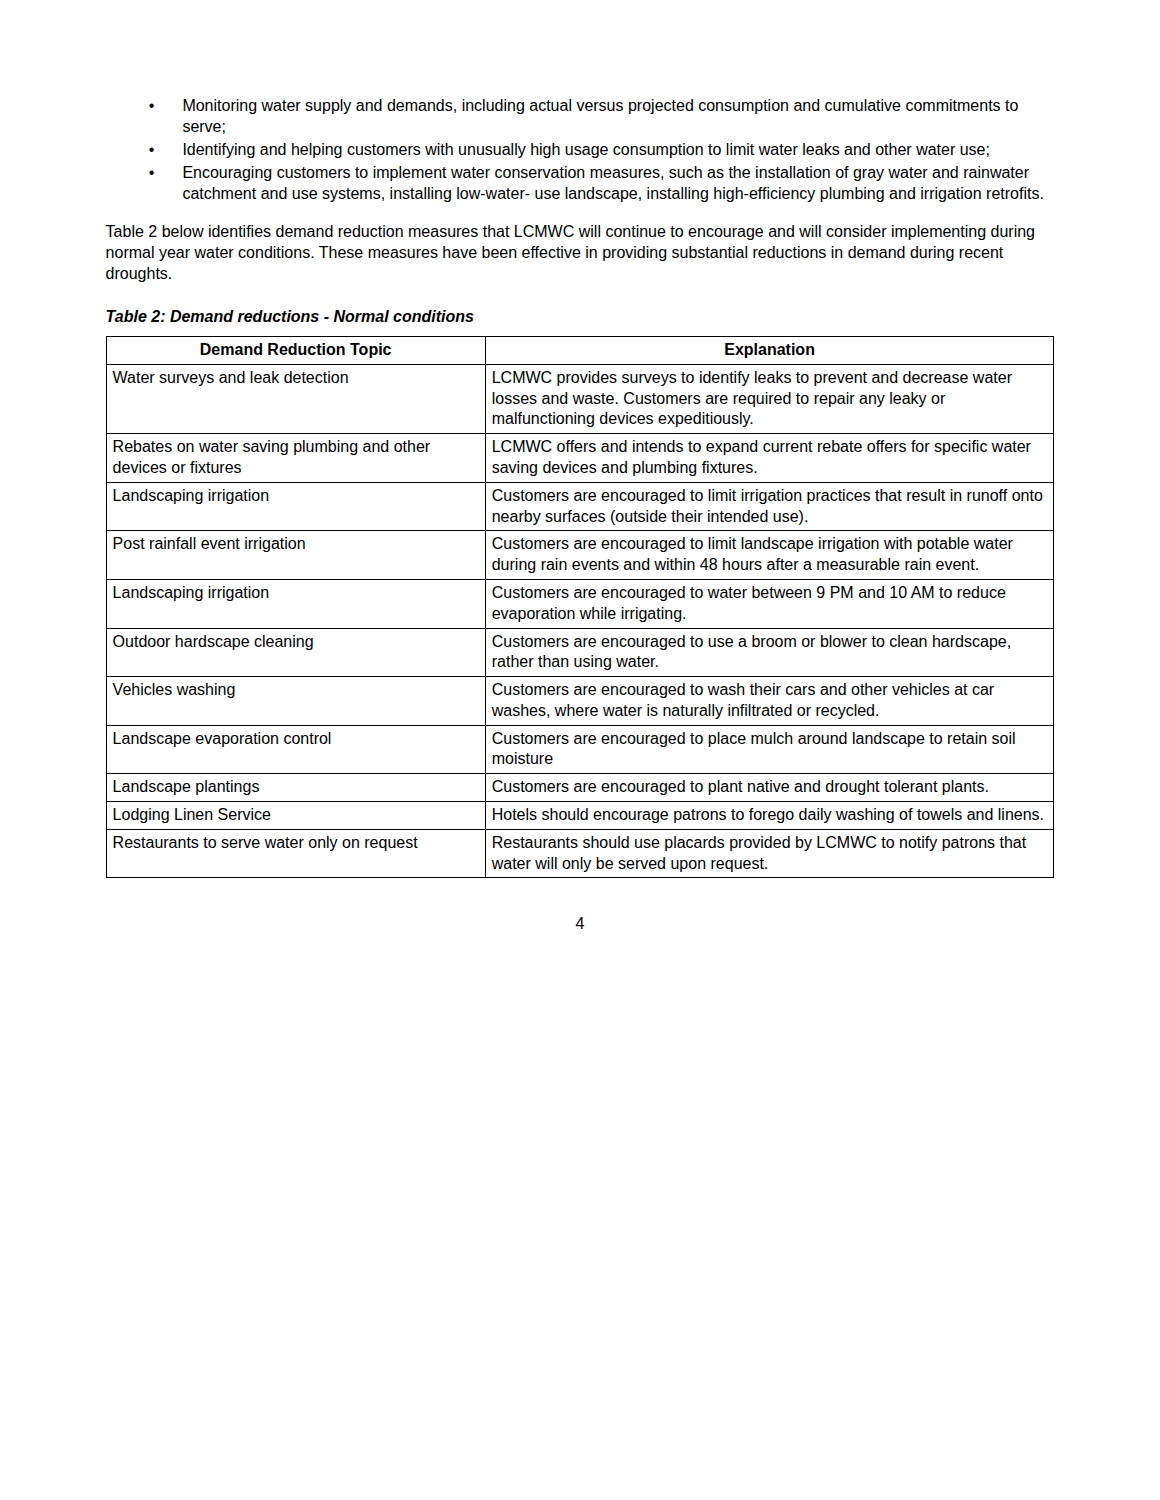Monitoring water supply and demands, including actual versus projected consumption and cumulative commitments to serve;
Identifying and helping customers with unusually high usage consumption to limit water leaks and other water use;
Encouraging customers to implement water conservation measures, such as the installation of gray water and rainwater catchment and use systems, installing low-water- use landscape, installing high-efficiency plumbing and irrigation retrofits.
Table 2 below identifies demand reduction measures that LCMWC will continue to encourage and will consider implementing during normal year water conditions. These measures have been effective in providing substantial reductions in demand during recent droughts.
Table 2: Demand reductions - Normal conditions
| Demand Reduction Topic | Explanation |
| --- | --- |
| Water surveys and leak detection | LCMWC provides surveys to identify leaks to prevent and decrease water losses and waste. Customers are required to repair any leaky or malfunctioning devices expeditiously. |
| Rebates on water saving plumbing and other devices or fixtures | LCMWC offers and intends to expand current rebate offers for specific water saving devices and plumbing fixtures. |
| Landscaping irrigation | Customers are encouraged to limit irrigation practices that result in runoff onto nearby surfaces (outside their intended use). |
| Post rainfall event irrigation | Customers are encouraged to limit landscape irrigation with potable water during rain events and within 48 hours after a measurable rain event. |
| Landscaping irrigation | Customers are encouraged to water between 9 PM and 10 AM to reduce evaporation while irrigating. |
| Outdoor hardscape cleaning | Customers are encouraged to use a broom or blower to clean hardscape, rather than using water. |
| Vehicles washing | Customers are encouraged to wash their cars and other vehicles at car washes, where water is naturally infiltrated or recycled. |
| Landscape evaporation control | Customers are encouraged to place mulch around landscape to retain soil moisture |
| Landscape plantings | Customers are encouraged to plant native and drought tolerant plants. |
| Lodging Linen Service | Hotels should encourage patrons to forego daily washing of towels and linens. |
| Restaurants to serve water only on request | Restaurants should use placards provided by LCMWC to notify patrons that water will only be served upon request. |
4